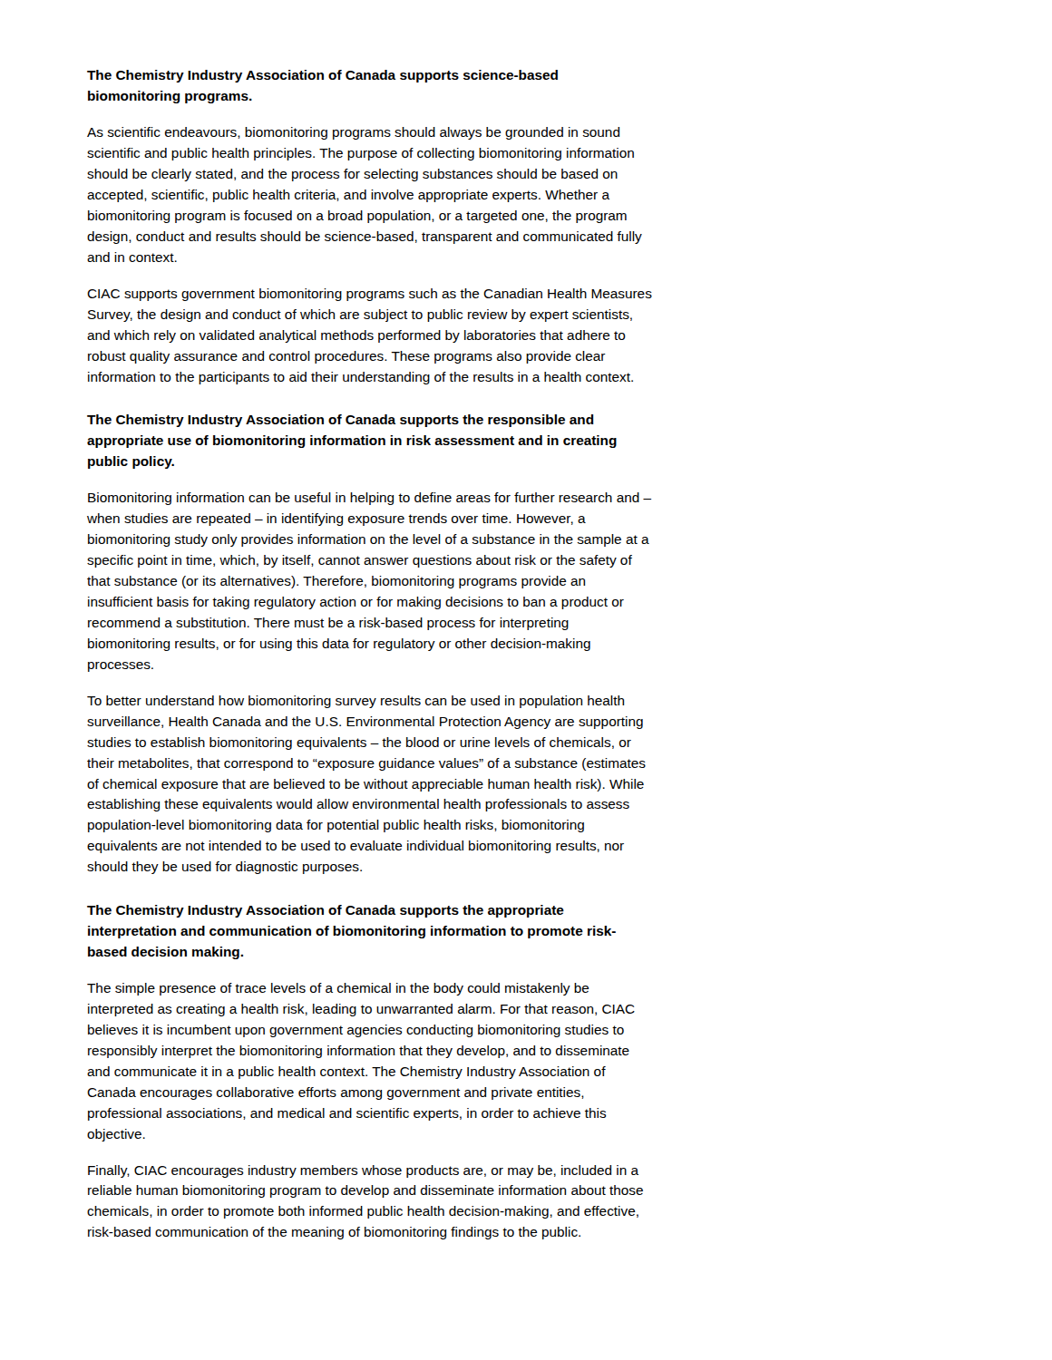The Chemistry Industry Association of Canada supports science-based biomonitoring programs.
As scientific endeavours, biomonitoring programs should always be grounded in sound scientific and public health principles. The purpose of collecting biomonitoring information should be clearly stated, and the process for selecting substances should be based on accepted, scientific, public health criteria, and involve appropriate experts. Whether a biomonitoring program is focused on a broad population, or a targeted one, the program design, conduct and results should be science-based, transparent and communicated fully and in context.
CIAC supports government biomonitoring programs such as the Canadian Health Measures Survey, the design and conduct of which are subject to public review by expert scientists, and which rely on validated analytical methods performed by laboratories that adhere to robust quality assurance and control procedures. These programs also provide clear information to the participants to aid their understanding of the results in a health context.
The Chemistry Industry Association of Canada supports the responsible and appropriate use of biomonitoring information in risk assessment and in creating public policy.
Biomonitoring information can be useful in helping to define areas for further research and – when studies are repeated – in identifying exposure trends over time. However, a biomonitoring study only provides information on the level of a substance in the sample at a specific point in time, which, by itself, cannot answer questions about risk or the safety of that substance (or its alternatives). Therefore, biomonitoring programs provide an insufficient basis for taking regulatory action or for making decisions to ban a product or recommend a substitution. There must be a risk-based process for interpreting biomonitoring results, or for using this data for regulatory or other decision-making processes.
To better understand how biomonitoring survey results can be used in population health surveillance, Health Canada and the U.S. Environmental Protection Agency are supporting studies to establish biomonitoring equivalents – the blood or urine levels of chemicals, or their metabolites, that correspond to “exposure guidance values” of a substance (estimates of chemical exposure that are believed to be without appreciable human health risk). While establishing these equivalents would allow environmental health professionals to assess population-level biomonitoring data for potential public health risks, biomonitoring equivalents are not intended to be used to evaluate individual biomonitoring results, nor should they be used for diagnostic purposes.
The Chemistry Industry Association of Canada supports the appropriate interpretation and communication of biomonitoring information to promote risk-based decision making.
The simple presence of trace levels of a chemical in the body could mistakenly be interpreted as creating a health risk, leading to unwarranted alarm. For that reason, CIAC believes it is incumbent upon government agencies conducting biomonitoring studies to responsibly interpret the biomonitoring information that they develop, and to disseminate and communicate it in a public health context. The Chemistry Industry Association of Canada encourages collaborative efforts among government and private entities, professional associations, and medical and scientific experts, in order to achieve this objective.
Finally, CIAC encourages industry members whose products are, or may be, included in a reliable human biomonitoring program to develop and disseminate information about those chemicals, in order to promote both informed public health decision-making, and effective, risk-based communication of the meaning of biomonitoring findings to the public.